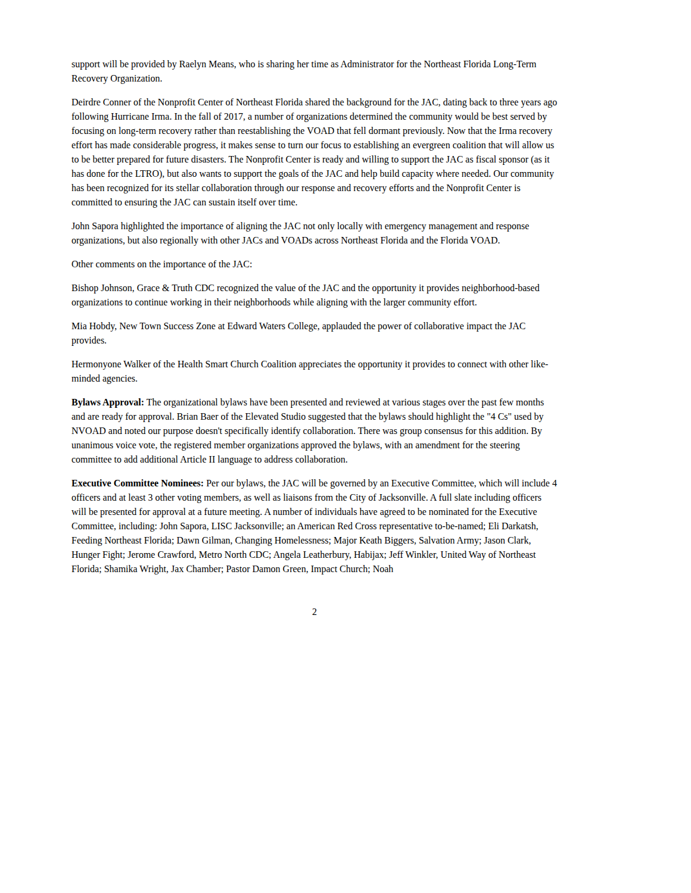support will be provided by Raelyn Means, who is sharing her time as Administrator for the Northeast Florida Long-Term Recovery Organization.
Deirdre Conner of the Nonprofit Center of Northeast Florida shared the background for the JAC, dating back to three years ago following Hurricane Irma. In the fall of 2017, a number of organizations determined the community would be best served by focusing on long-term recovery rather than reestablishing the VOAD that fell dormant previously. Now that the Irma recovery effort has made considerable progress, it makes sense to turn our focus to establishing an evergreen coalition that will allow us to be better prepared for future disasters. The Nonprofit Center is ready and willing to support the JAC as fiscal sponsor (as it has done for the LTRO), but also wants to support the goals of the JAC and help build capacity where needed. Our community has been recognized for its stellar collaboration through our response and recovery efforts and the Nonprofit Center is committed to ensuring the JAC can sustain itself over time.
John Sapora highlighted the importance of aligning the JAC not only locally with emergency management and response organizations, but also regionally with other JACs and VOADs across Northeast Florida and the Florida VOAD.
Other comments on the importance of the JAC:
Bishop Johnson, Grace & Truth CDC recognized the value of the JAC and the opportunity it provides neighborhood-based organizations to continue working in their neighborhoods while aligning with the larger community effort.
Mia Hobdy, New Town Success Zone at Edward Waters College, applauded the power of collaborative impact the JAC provides.
Hermonyone Walker of the Health Smart Church Coalition appreciates the opportunity it provides to connect with other like-minded agencies.
Bylaws Approval: The organizational bylaws have been presented and reviewed at various stages over the past few months and are ready for approval. Brian Baer of the Elevated Studio suggested that the bylaws should highlight the "4 Cs" used by NVOAD and noted our purpose doesn't specifically identify collaboration. There was group consensus for this addition. By unanimous voice vote, the registered member organizations approved the bylaws, with an amendment for the steering committee to add additional Article II language to address collaboration.
Executive Committee Nominees: Per our bylaws, the JAC will be governed by an Executive Committee, which will include 4 officers and at least 3 other voting members, as well as liaisons from the City of Jacksonville. A full slate including officers will be presented for approval at a future meeting. A number of individuals have agreed to be nominated for the Executive Committee, including: John Sapora, LISC Jacksonville; an American Red Cross representative to-be-named; Eli Darkatsh, Feeding Northeast Florida; Dawn Gilman, Changing Homelessness; Major Keath Biggers, Salvation Army; Jason Clark, Hunger Fight; Jerome Crawford, Metro North CDC; Angela Leatherbury, Habijax; Jeff Winkler, United Way of Northeast Florida; Shamika Wright, Jax Chamber; Pastor Damon Green, Impact Church; Noah
2